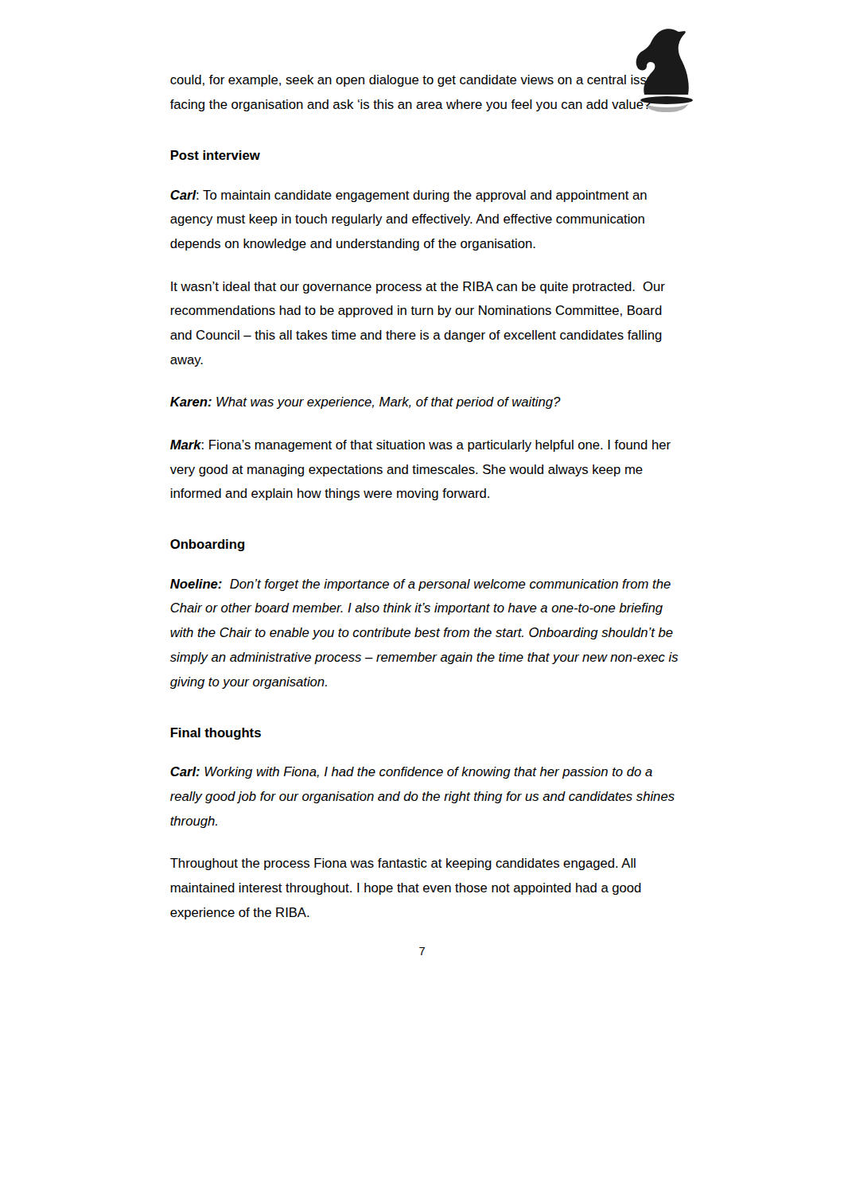could, for example, seek an open dialogue to get candidate views on a central issue facing the organisation and ask ‘is this an area where you feel you can add value?’
Post interview
Carl: To maintain candidate engagement during the approval and appointment an agency must keep in touch regularly and effectively. And effective communication depends on knowledge and understanding of the organisation.
It wasn’t ideal that our governance process at the RIBA can be quite protracted. Our recommendations had to be approved in turn by our Nominations Committee, Board and Council – this all takes time and there is a danger of excellent candidates falling away.
Karen: What was your experience, Mark, of that period of waiting?
Mark: Fiona’s management of that situation was a particularly helpful one. I found her very good at managing expectations and timescales. She would always keep me informed and explain how things were moving forward.
Onboarding
Noeline: Don’t forget the importance of a personal welcome communication from the Chair or other board member. I also think it’s important to have a one-to-one briefing with the Chair to enable you to contribute best from the start. Onboarding shouldn’t be simply an administrative process – remember again the time that your new non-exec is giving to your organisation.
Final thoughts
Carl: Working with Fiona, I had the confidence of knowing that her passion to do a really good job for our organisation and do the right thing for us and candidates shines through.
Throughout the process Fiona was fantastic at keeping candidates engaged. All maintained interest throughout. I hope that even those not appointed had a good experience of the RIBA.
7